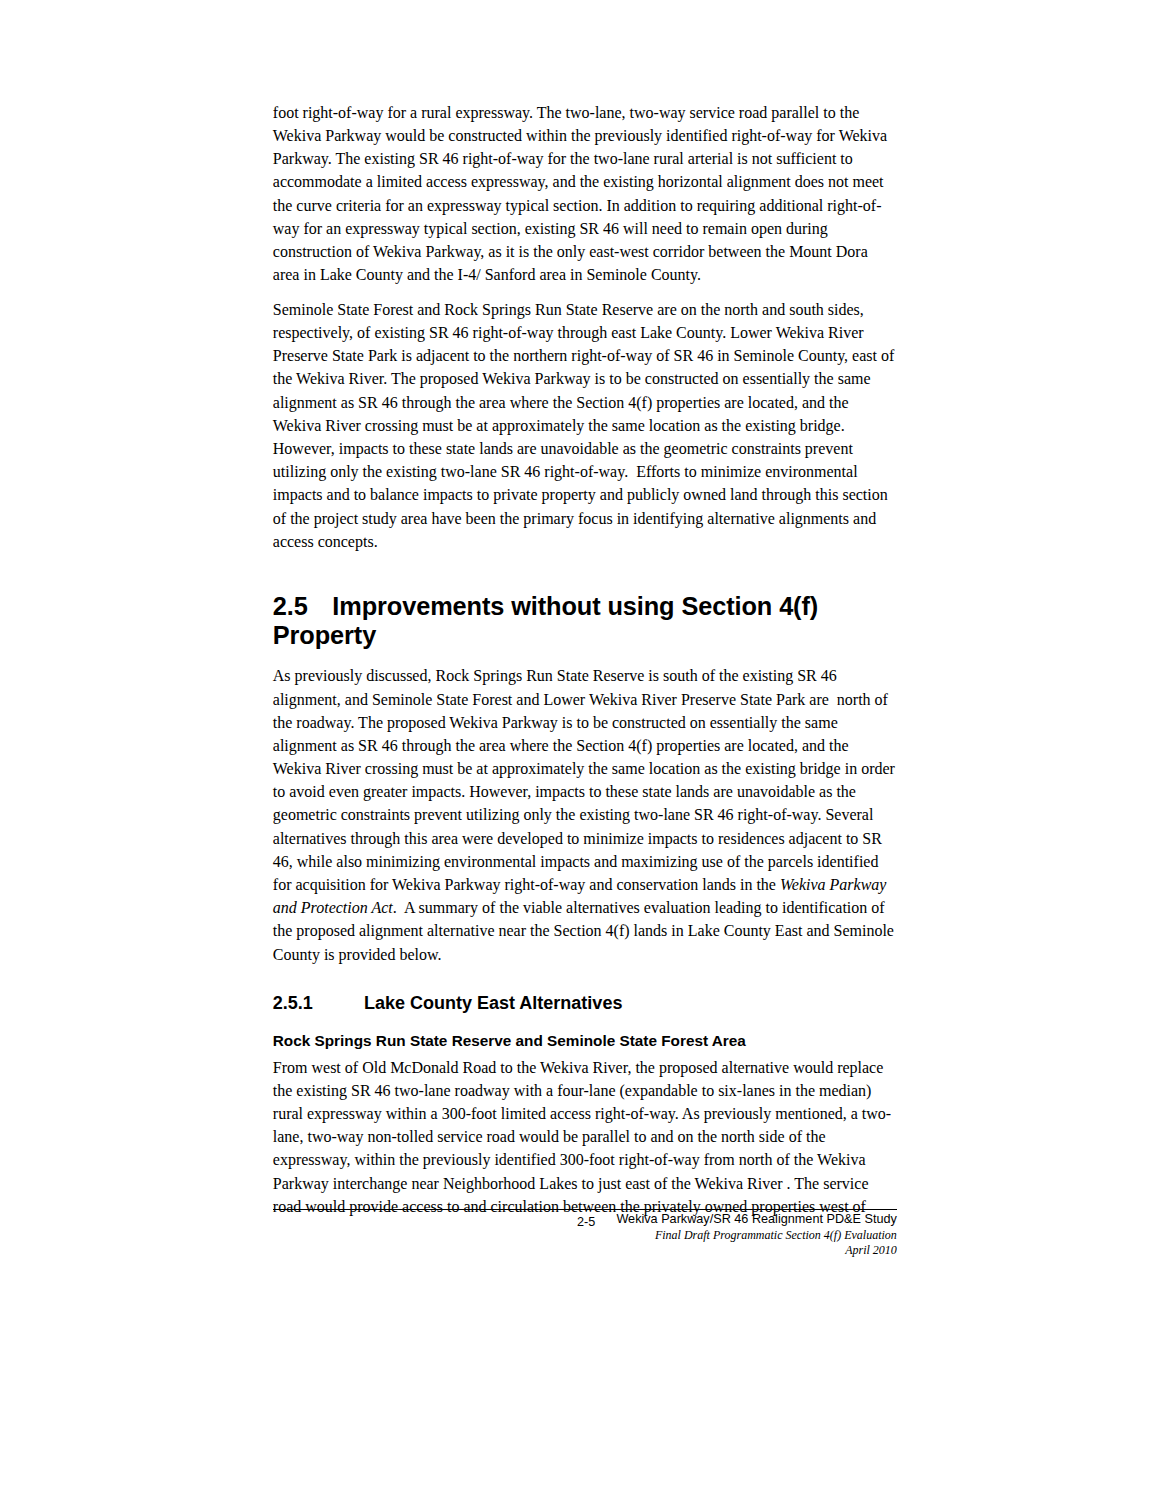foot right-of-way for a rural expressway. The two-lane, two-way service road parallel to the Wekiva Parkway would be constructed within the previously identified right-of-way for Wekiva Parkway. The existing SR 46 right-of-way for the two-lane rural arterial is not sufficient to accommodate a limited access expressway, and the existing horizontal alignment does not meet the curve criteria for an expressway typical section. In addition to requiring additional right-of-way for an expressway typical section, existing SR 46 will need to remain open during construction of Wekiva Parkway, as it is the only east-west corridor between the Mount Dora area in Lake County and the I-4/ Sanford area in Seminole County.
Seminole State Forest and Rock Springs Run State Reserve are on the north and south sides, respectively, of existing SR 46 right-of-way through east Lake County. Lower Wekiva River Preserve State Park is adjacent to the northern right-of-way of SR 46 in Seminole County, east of the Wekiva River. The proposed Wekiva Parkway is to be constructed on essentially the same alignment as SR 46 through the area where the Section 4(f) properties are located, and the Wekiva River crossing must be at approximately the same location as the existing bridge. However, impacts to these state lands are unavoidable as the geometric constraints prevent utilizing only the existing two-lane SR 46 right-of-way. Efforts to minimize environmental impacts and to balance impacts to private property and publicly owned land through this section of the project study area have been the primary focus in identifying alternative alignments and access concepts.
2.5 Improvements without using Section 4(f) Property
As previously discussed, Rock Springs Run State Reserve is south of the existing SR 46 alignment, and Seminole State Forest and Lower Wekiva River Preserve State Park are north of the roadway. The proposed Wekiva Parkway is to be constructed on essentially the same alignment as SR 46 through the area where the Section 4(f) properties are located, and the Wekiva River crossing must be at approximately the same location as the existing bridge in order to avoid even greater impacts. However, impacts to these state lands are unavoidable as the geometric constraints prevent utilizing only the existing two-lane SR 46 right-of-way. Several alternatives through this area were developed to minimize impacts to residences adjacent to SR 46, while also minimizing environmental impacts and maximizing use of the parcels identified for acquisition for Wekiva Parkway right-of-way and conservation lands in the Wekiva Parkway and Protection Act. A summary of the viable alternatives evaluation leading to identification of the proposed alignment alternative near the Section 4(f) lands in Lake County East and Seminole County is provided below.
2.5.1 Lake County East Alternatives
Rock Springs Run State Reserve and Seminole State Forest Area
From west of Old McDonald Road to the Wekiva River, the proposed alternative would replace the existing SR 46 two-lane roadway with a four-lane (expandable to six-lanes in the median) rural expressway within a 300-foot limited access right-of-way. As previously mentioned, a two-lane, two-way non-tolled service road would be parallel to and on the north side of the expressway, within the previously identified 300-foot right-of-way from north of the Wekiva Parkway interchange near Neighborhood Lakes to just east of the Wekiva River . The service road would provide access to and circulation between the privately owned properties west of
2-5
Wekiva Parkway/SR 46 Realignment PD&E Study
Final Draft Programmatic Section 4(f) Evaluation
April 2010